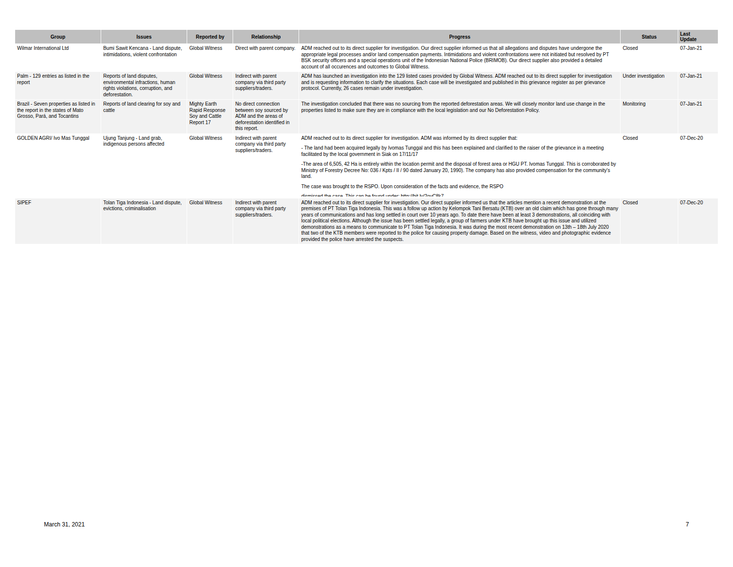| Group | Issues | Reported by | Relationship | Progress | Status | Last Update |
| --- | --- | --- | --- | --- | --- | --- |
| Wilmar International Ltd | Bumi Sawit Kencana - Land dispute, intimidations, violent confrontation | Global Witness | Direct with parent company. | ADM reached out to its direct supplier for investigation. Our direct supplier informed us that all allegations and disputes have undergone the appropriate legal processes and/or land compensation payments. Intimidations and violent confrontations were not initiated but resolved by PT BSK security officers and a special operations unit of the Indonesian National Police (BRIMOB). Our direct supplier also provided a detailed account of all occurences and outcomes to Global Witness. | Closed | 07-Jan-21 |
| Palm - 129 entries as listed in the report | Reports of land disputes, environmental infractions, human rights violations, corruption, and deforestation. | Global Witness | Indirect with parent company via third party suppliers/traders. | ADM has launched an investigation into the 129 listed cases provided by Global Witness. ADM reached out to its direct supplier for investigation and is requesting information to clarify the situations. Each case will be investigated and published in this grievance register as per grievance protocol. Currently, 26 cases remain under investigation. | Under investigation | 07-Jan-21 |
| Brazil - Seven properties as listed in the report in the states of Mato Grosso, Pará, and Tocantins | Reports of land clearing for soy and cattle | Mighty Earth Rapid Response Soy and Cattle Report 17 | No direct connection between soy sourced by ADM and the areas of deforestation identified in this report. | The investigation concluded that there was no sourcing from the reported deforestation areas. We will closely monitor land use change in the properties listed to make sure they are in compliance with the local legislation and our No Deforestation Policy. | Monitoring | 07-Jan-21 |
| GOLDEN AGRI/ Ivo Mas Tunggal | Ujung Tanjung - Land grab, indigenous persons affected | Global Witness | Indirect with parent company via third party suppliers/traders. | ADM reached out to its direct supplier for investigation. ADM was informed by its direct supplier that: - The land had been acquired legally by Ivomas Tunggal and this has been explained and clarified to the raiser of the grievance in a meeting facilitated by the local government in Siak on 17/11/17 -The area of 6,505, 42 Ha is entirely within the location permit and the disposal of forest area or HGU PT. Ivomas Tunggal. This is corroborated by Ministry of Forestry Decree No: 036 / Kpts / II / 90 dated January 20, 1990). The company has also provided compensation for the community's land. The case was brought to the RSPO. Upon consideration of the facts and evidence, the RSPO dismissed the case. This can be found under: http://bit.ly/2ovC8k7 | Closed | 07-Dec-20 |
| SIPEF | Tolan Tiga Indonesia - Land dispute, evictions, criminalisation | Global Witness | Indirect with parent company via third party suppliers/traders. | ADM reached out to its direct supplier for investigation. Our direct supplier informed us that the articles mention a recent demonstration at the premises of PT Tolan Tiga Indonesia. This was a follow up action by Kelompok Tani Bersatu (KTB) over an old claim which has gone through many years of communications and has long settled in court over 10 years ago. To date there have been at least 3 demonstrations, all coinciding with local political elections. Although the issue has been settled legally, a group of farmers under KTB have brought up this issue and utilized demonstrations as a means to communicate to PT Tolan Tiga Indonesia. It was during the most recent demonstration on 13th – 18th July 2020 that two of the KTB members were reported to the police for causing property damage. Based on the witness, video and photographic evidence provided the police have arrested the suspects. | Closed | 07-Dec-20 |
March 31, 2021 7